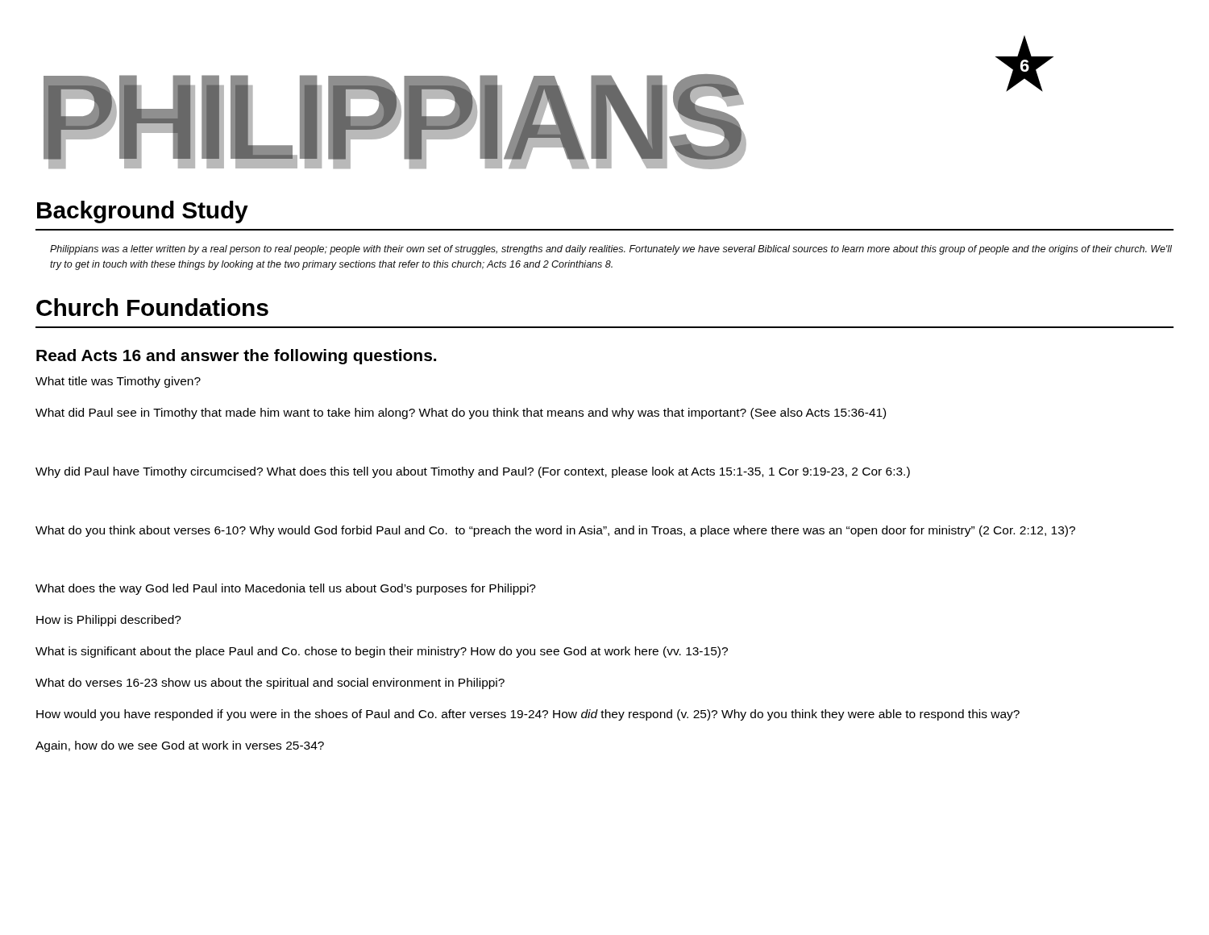6
PHILIPPIANS
PHILIPPIANS
Background Study
Philippians was a letter written by a real person to real people; people with their own set of struggles, strengths and daily realities. Fortunately we have several Biblical sources to learn more about this group of people and the origins of their church. We'll try to get in touch with these things by looking at the two primary sections that refer to this church; Acts 16 and 2 Corinthians 8.
Church Foundations
Read Acts 16 and answer the following questions.
What title was Timothy given?
What did Paul see in Timothy that made him want to take him along? What do you think that means and why was that important? (See also Acts 15:36-41)
Why did Paul have Timothy circumcised? What does this tell you about Timothy and Paul? (For context, please look at Acts 15:1-35, 1 Cor 9:19-23, 2 Cor 6:3.)
What do you think about verses 6-10? Why would God forbid Paul and Co. to “preach the word in Asia”, and in Troas, a place where there was an “open door for ministry” (2 Cor. 2:12, 13)?
What does the way God led Paul into Macedonia tell us about God’s purposes for Philippi?
How is Philippi described?
What is significant about the place Paul and Co. chose to begin their ministry? How do you see God at work here (vv. 13-15)?
What do verses 16-23 show us about the spiritual and social environment in Philippi?
How would you have responded if you were in the shoes of Paul and Co. after verses 19-24? How did they respond (v. 25)? Why do you think they were able to respond this way?
Again, how do we see God at work in verses 25-34?